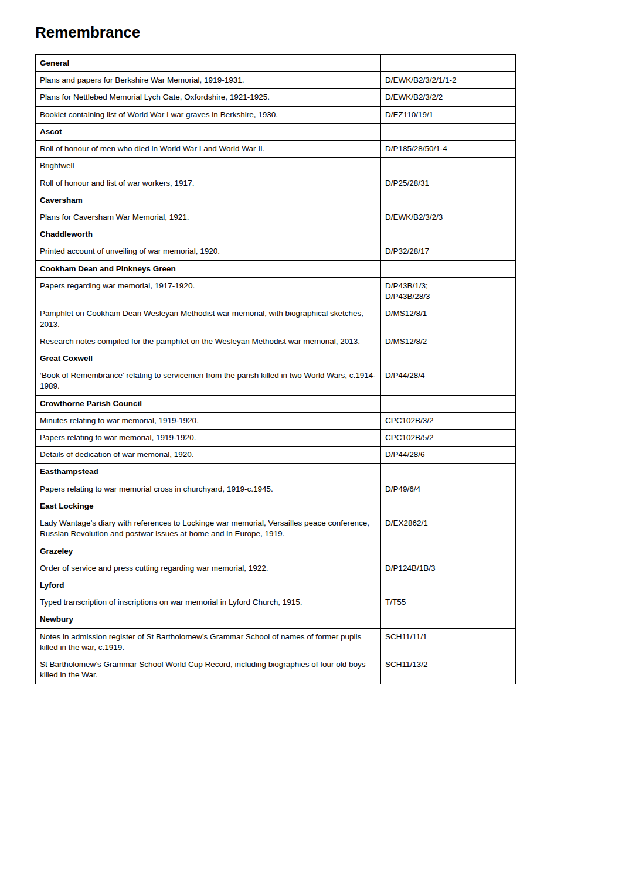Remembrance
| General | |
| Plans and papers for Berkshire War Memorial, 1919-1931. | D/EWK/B2/3/2/1/1-2 |
| Plans for Nettlebed Memorial Lych Gate, Oxfordshire, 1921-1925. | D/EWK/B2/3/2/2 |
| Booklet containing list of World War I war graves in Berkshire, 1930. | D/EZ110/19/1 |
| Ascot | |
| Roll of honour of men who died in World War I and World War II. | D/P185/28/50/1-4 |
| Brightwell | |
| Roll of honour and list of war workers, 1917. | D/P25/28/31 |
| Caversham | |
| Plans for Caversham War Memorial, 1921. | D/EWK/B2/3/2/3 |
| Chaddleworth | |
| Printed account of unveiling of war memorial, 1920. | D/P32/28/17 |
| Cookham Dean and Pinkneys Green | |
| Papers regarding war memorial, 1917-1920. | D/P43B/1/3; D/P43B/28/3 |
| Pamphlet on Cookham Dean Wesleyan Methodist war memorial, with biographical sketches, 2013. | D/MS12/8/1 |
| Research notes compiled for the pamphlet on the Wesleyan Methodist war memorial, 2013. | D/MS12/8/2 |
| Great Coxwell | |
| ‘Book of Remembrance’ relating to servicemen from the parish killed in two World Wars, c.1914-1989. | D/P44/28/4 |
| Crowthorne Parish Council | |
| Minutes relating to war memorial, 1919-1920. | CPC102B/3/2 |
| Papers relating to war memorial, 1919-1920. | CPC102B/5/2 |
| Details of dedication of war memorial, 1920. | D/P44/28/6 |
| Easthampstead | |
| Papers relating to war memorial cross in churchyard, 1919-c.1945. | D/P49/6/4 |
| East Lockinge | |
| Lady Wantage’s diary with references to Lockinge war memorial, Versailles peace conference, Russian Revolution and postwar issues at home and in Europe, 1919. | D/EX2862/1 |
| Grazeley | |
| Order of service and press cutting regarding war memorial, 1922. | D/P124B/1B/3 |
| Lyford | |
| Typed transcription of inscriptions on war memorial in Lyford Church, 1915. | T/T55 |
| Newbury | |
| Notes in admission register of St Bartholomew’s Grammar School of names of former pupils killed in the war, c.1919. | SCH11/11/1 |
| St Bartholomew’s Grammar School World Cup Record, including biographies of four old boys killed in the War. | SCH11/13/2 |